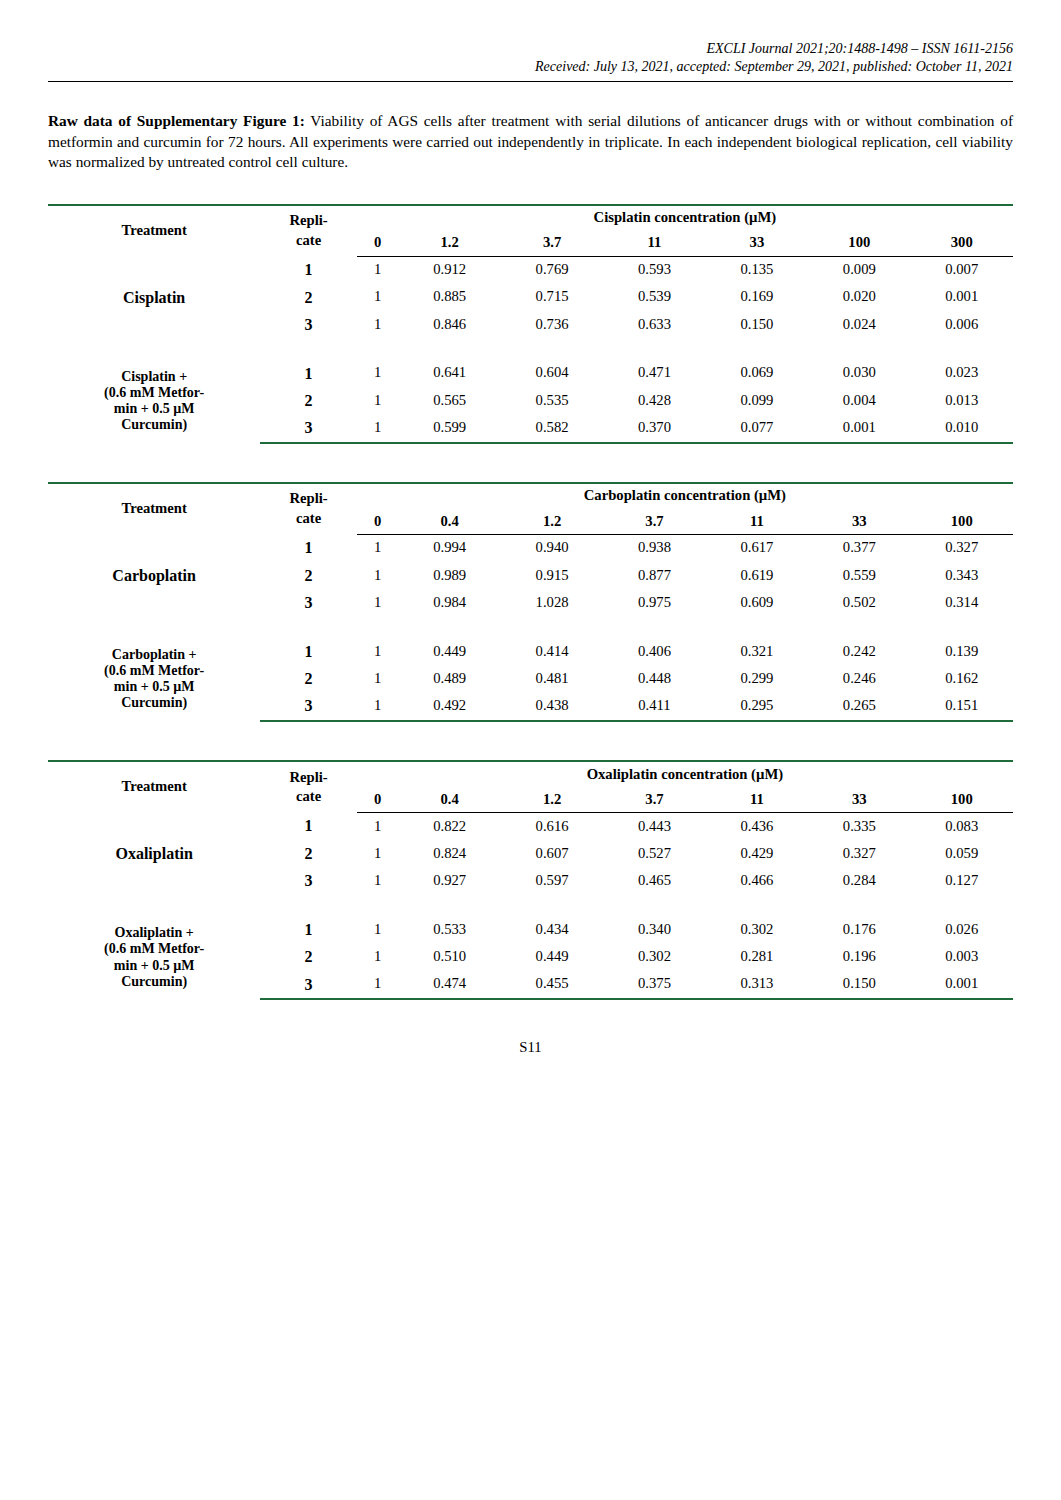EXCLI Journal 2021;20:1488-1498 – ISSN 1611-2156
Received: July 13, 2021, accepted: September 29, 2021, published: October 11, 2021
Raw data of Supplementary Figure 1: Viability of AGS cells after treatment with serial dilutions of anticancer drugs with or without combination of metformin and curcumin for 72 hours. All experiments were carried out independently in triplicate. In each independent biological replication, cell viability was normalized by untreated control cell culture.
| Treatment | Repli- cate | Cisplatin concentration (µM) |
| --- | --- | --- |
| 0 | 1.2 | 3.7 | 11 | 33 | 100 | 300 |
| Cisplatin | 1 | 1 | 0.912 | 0.769 | 0.593 | 0.135 | 0.009 | 0.007 |
| 2 | 1 | 0.885 | 0.715 | 0.539 | 0.169 | 0.020 | 0.001 |
| 3 | 1 | 0.846 | 0.736 | 0.633 | 0.150 | 0.024 | 0.006 |
| Cisplatin + (0.6 mM Metfor- min + 0.5 µM Curcumin) | 1 | 1 | 0.641 | 0.604 | 0.471 | 0.069 | 0.030 | 0.023 |
| 2 | 1 | 0.565 | 0.535 | 0.428 | 0.099 | 0.004 | 0.013 |
| 3 | 1 | 0.599 | 0.582 | 0.370 | 0.077 | 0.001 | 0.010 |
| Treatment | Repli- cate | Carboplatin concentration (µM) |
| --- | --- | --- |
| 0 | 0.4 | 1.2 | 3.7 | 11 | 33 | 100 |
| Carboplatin | 1 | 1 | 0.994 | 0.940 | 0.938 | 0.617 | 0.377 | 0.327 |
| 2 | 1 | 0.989 | 0.915 | 0.877 | 0.619 | 0.559 | 0.343 |
| 3 | 1 | 0.984 | 1.028 | 0.975 | 0.609 | 0.502 | 0.314 |
| Carboplatin + (0.6 mM Metfor- min + 0.5 µM Curcumin) | 1 | 1 | 0.449 | 0.414 | 0.406 | 0.321 | 0.242 | 0.139 |
| 2 | 1 | 0.489 | 0.481 | 0.448 | 0.299 | 0.246 | 0.162 |
| 3 | 1 | 0.492 | 0.438 | 0.411 | 0.295 | 0.265 | 0.151 |
| Treatment | Repli- cate | Oxaliplatin concentration (µM) |
| --- | --- | --- |
| 0 | 0.4 | 1.2 | 3.7 | 11 | 33 | 100 |
| Oxaliplatin | 1 | 1 | 0.822 | 0.616 | 0.443 | 0.436 | 0.335 | 0.083 |
| 2 | 1 | 0.824 | 0.607 | 0.527 | 0.429 | 0.327 | 0.059 |
| 3 | 1 | 0.927 | 0.597 | 0.465 | 0.466 | 0.284 | 0.127 |
| Oxaliplatin + (0.6 mM Metfor- min + 0.5 µM Curcumin) | 1 | 1 | 0.533 | 0.434 | 0.340 | 0.302 | 0.176 | 0.026 |
| 2 | 1 | 0.510 | 0.449 | 0.302 | 0.281 | 0.196 | 0.003 |
| 3 | 1 | 0.474 | 0.455 | 0.375 | 0.313 | 0.150 | 0.001 |
S11